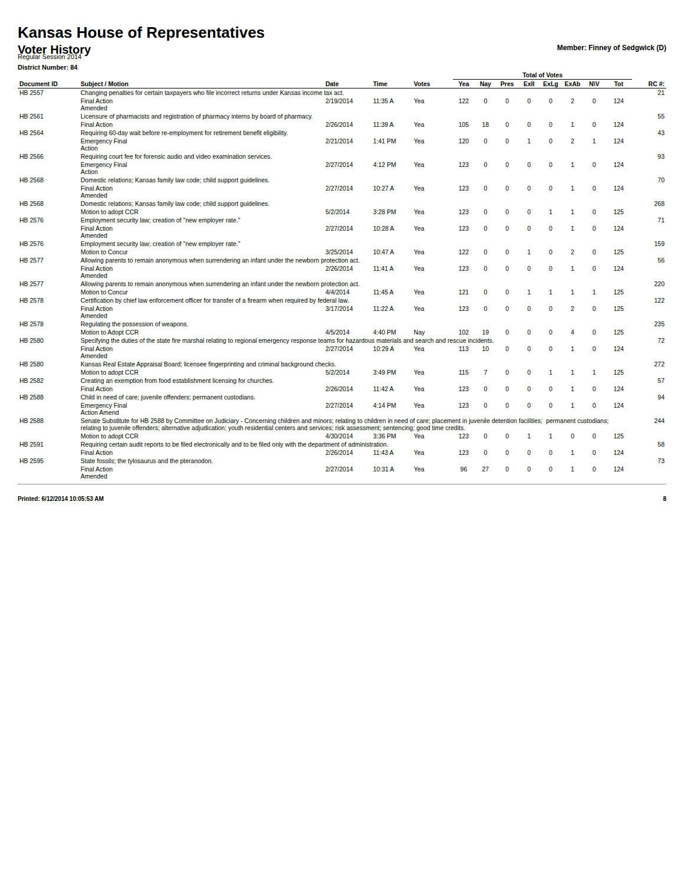Kansas House of Representatives
Voter History
Member: Finney of Sedgwick (D)
Regular Session 2014
District Number: 84
| | Total of Votes | |
| Document ID | Subject / Motion | Date | Time | Votes | Yea | Nay | Pres | ExII | ExLg | ExAb | N\V | Tot | RC #: |
| HB 2557 | Changing penalties for certain taxpayers who file incorrect returns under Kansas income tax act. | 21 |
| | Final Action Amended | 2/19/2014 | 11:35 A | Yea | 122 | 0 | 0 | 0 | 0 | 2 | 0 | 124 | |
| HB 2561 | Licensure of pharmacists and registration of pharmacy interns by board of pharmacy. | 55 |
| | Final Action | 2/26/2014 | 11:39 A | Yea | 105 | 18 | 0 | 0 | 0 | 1 | 0 | 124 | |
| HB 2564 | Requiring 60-day wait before re-employment for retirement benefit eligibility. | 43 |
| | Emergency Final Action | 2/21/2014 | 1:41 PM | Yea | 120 | 0 | 0 | 1 | 0 | 2 | 1 | 124 | |
| HB 2566 | Requiring court fee for forensic audio and video examination services. | 93 |
| | Emergency Final Action | 2/27/2014 | 4:12 PM | Yea | 123 | 0 | 0 | 0 | 0 | 1 | 0 | 124 | |
| HB 2568 | Domestic relations; Kansas family law code; child support guidelines. | 70 |
| | Final Action Amended | 2/27/2014 | 10:27 A | Yea | 123 | 0 | 0 | 0 | 0 | 1 | 0 | 124 | |
| HB 2568 | Domestic relations; Kansas family law code; child support guidelines. | 268 |
| | Motion to adopt CCR | 5/2/2014 | 3:28 PM | Yea | 123 | 0 | 0 | 0 | 1 | 1 | 0 | 125 | |
| HB 2576 | Employment security law; creation of "new employer rate." | 71 |
| | Final Action Amended | 2/27/2014 | 10:28 A | Yea | 123 | 0 | 0 | 0 | 0 | 1 | 0 | 124 | |
| HB 2576 | Employment security law; creation of "new employer rate." | 159 |
| | Motion to Concur | 3/25/2014 | 10:47 A | Yea | 122 | 0 | 0 | 1 | 0 | 2 | 0 | 125 | |
| HB 2577 | Allowing parents to remain anonymous when surrendering an infant under the newborn protection act. | 56 |
| | Final Action Amended | 2/26/2014 | 11:41 A | Yea | 123 | 0 | 0 | 0 | 0 | 1 | 0 | 124 | |
| HB 2577 | Allowing parents to remain anonymous when surrendering an infant under the newborn protection act. | 220 |
| | Motion to Concur | 4/4/2014 | 11:45 A | Yea | 121 | 0 | 0 | 1 | 1 | 1 | 1 | 125 | |
| HB 2578 | Certification by chief law enforcement officer for transfer of a firearm when required by federal law. | 122 |
| | Final Action Amended | 3/17/2014 | 11:22 A | Yea | 123 | 0 | 0 | 0 | 0 | 2 | 0 | 125 | |
| HB 2578 | Regulating the possession of weapons. | 235 |
| | Motion to Adopt CCR | 4/5/2014 | 4:40 PM | Nay | 102 | 19 | 0 | 0 | 0 | 4 | 0 | 125 | |
| HB 2580 | Specifying the duties of the state fire marshal relating to regional emergency response teams for hazardous materials and search and rescue incidents. | 72 |
| | Final Action Amended | 2/27/2014 | 10:29 A | Yea | 113 | 10 | 0 | 0 | 0 | 1 | 0 | 124 | |
| HB 2580 | Kansas Real Estate Appraisal Board; licensee fingerprinting and criminal background checks. | 272 |
| | Motion to adopt CCR | 5/2/2014 | 3:49 PM | Yea | 115 | 7 | 0 | 0 | 1 | 1 | 1 | 125 | |
| HB 2582 | Creating an exemption from food establishment licensing for churches. | 57 |
| | Final Action | 2/26/2014 | 11:42 A | Yea | 123 | 0 | 0 | 0 | 0 | 1 | 0 | 124 | |
| HB 2588 | Child in need of care; juvenile offenders; permanent custodians. | 94 |
| | Emergency Final Action Amend | 2/27/2014 | 4:14 PM | Yea | 123 | 0 | 0 | 0 | 0 | 1 | 0 | 124 | |
| HB 2588 | Senate Substitute for HB 2588 by Committee on Judiciary - Concerning children and minors; relating to children in need of care; placement in juvenile detention facilities; permanent custodians; relating to juvenile offenders; alternative adjudication; youth residential centers and services; risk assessment; sentencing; good time credits. | 244 |
| | Motion to adopt CCR | 4/30/2014 | 3:36 PM | Yea | 123 | 0 | 0 | 1 | 1 | 0 | 0 | 125 | |
| HB 2591 | Requiring certain audit reports to be filed electronically and to be filed only with the department of administration. | 58 |
| | Final Action | 2/26/2014 | 11:43 A | Yea | 123 | 0 | 0 | 0 | 0 | 1 | 0 | 124 | |
| HB 2595 | State fossils; the tylosaurus and the pteranodon. | 73 |
| | Final Action Amended | 2/27/2014 | 10:31 A | Yea | 96 | 27 | 0 | 0 | 0 | 1 | 0 | 124 | |
Printed: 6/12/2014 10:05:53 AM 8